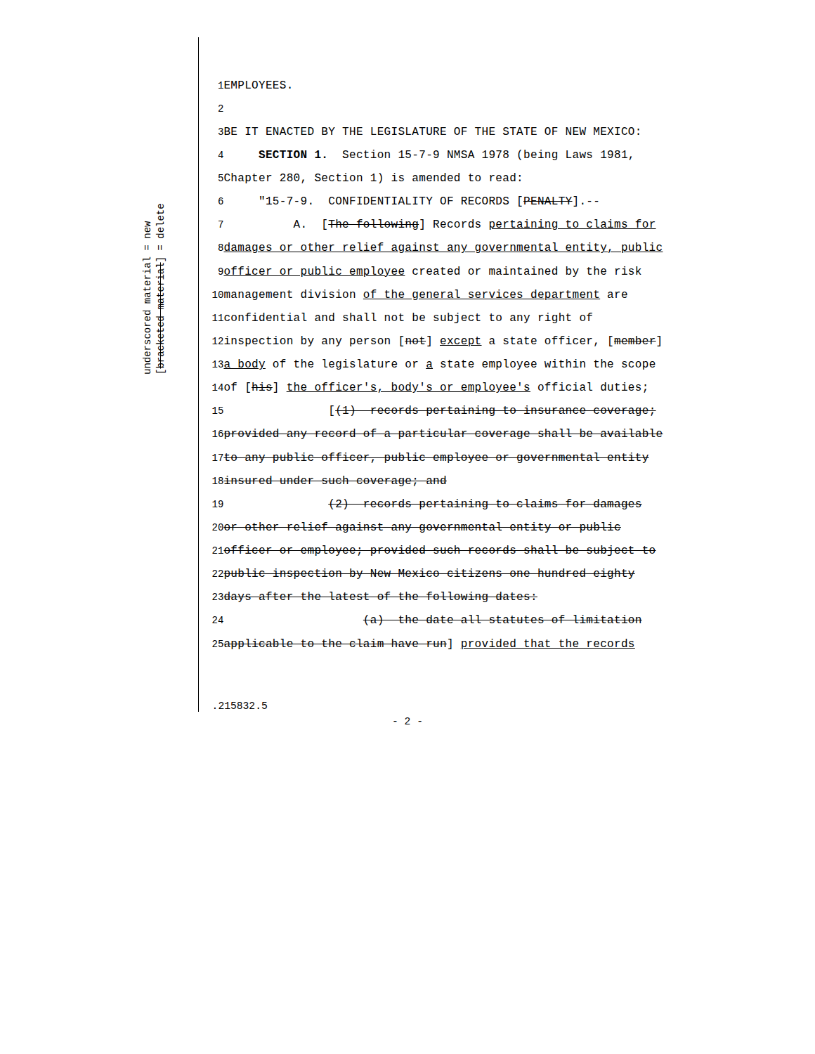underscored material = new
[bracketed material] = delete
| 1 | EMPLOYEES. |
| 2 | |
| 3 | BE IT ENACTED BY THE LEGISLATURE OF THE STATE OF NEW MEXICO: |
| 4 | SECTION 1. Section 15-7-9 NMSA 1978 (being Laws 1981, |
| 5 | Chapter 280, Section 1) is amended to read: |
| 6 | "15-7-9. CONFIDENTIALITY OF RECORDS [ PENALTY ].-- |
| 7 | A. [ The following ] Records pertaining to claims for |
| 8 | damages or other relief against any governmental entity, public |
| 9 | officer or public employee created or maintained by the risk |
| 10 | management division of the general services department are |
| 11 | confidential and shall not be subject to any right of |
| 12 | inspection by any person [ not ] except a state officer, [ member ] |
| 13 | a body of the legislature or a state employee within the scope |
| 14 | of [ his ] the officer's, body's or employee's official duties; |
| 15 | [ (1) records pertaining to insurance coverage; |
| 16 | provided any record of a particular coverage shall be available |
| 17 | to any public officer, public employee or governmental entity |
| 18 | insured under such coverage; and |
| 19 | (2) records pertaining to claims for damages |
| 20 | or other relief against any governmental entity or public |
| 21 | officer or employee; provided such records shall be subject to |
| 22 | public inspection by New Mexico citizens one hundred eighty |
| 23 | days after the latest of the following dates: |
| 24 | (a) the date all statutes of limitation |
| 25 | applicable to the claim have run ] provided that the records |
.215832.5
- 2 -